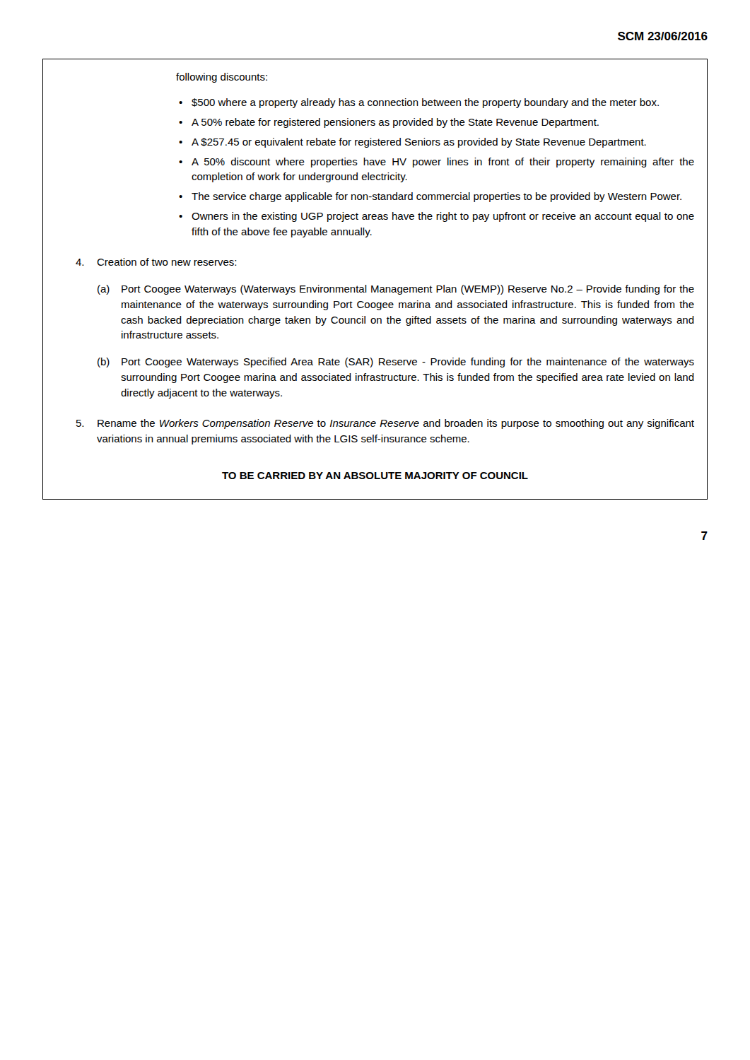SCM 23/06/2016
following discounts:
$500 where a property already has a connection between the property boundary and the meter box.
A 50% rebate for registered pensioners as provided by the State Revenue Department.
A $257.45 or equivalent rebate for registered Seniors as provided by State Revenue Department.
A 50% discount where properties have HV power lines in front of their property remaining after the completion of work for underground electricity.
The service charge applicable for non-standard commercial properties to be provided by Western Power.
Owners in the existing UGP project areas have the right to pay upfront or receive an account equal to one fifth of the above fee payable annually.
4.
Creation of two new reserves:
(a)
Port Coogee Waterways (Waterways Environmental Management Plan (WEMP)) Reserve No.2 – Provide funding for the maintenance of the waterways surrounding Port Coogee marina and associated infrastructure. This is funded from the cash backed depreciation charge taken by Council on the gifted assets of the marina and surrounding waterways and infrastructure assets.
(b)
Port Coogee Waterways Specified Area Rate (SAR) Reserve - Provide funding for the maintenance of the waterways surrounding Port Coogee marina and associated infrastructure. This is funded from the specified area rate levied on land directly adjacent to the waterways.
5.
Rename the Workers Compensation Reserve to Insurance Reserve and broaden its purpose to smoothing out any significant variations in annual premiums associated with the LGIS self-insurance scheme.
TO BE CARRIED BY AN ABSOLUTE MAJORITY OF COUNCIL
7